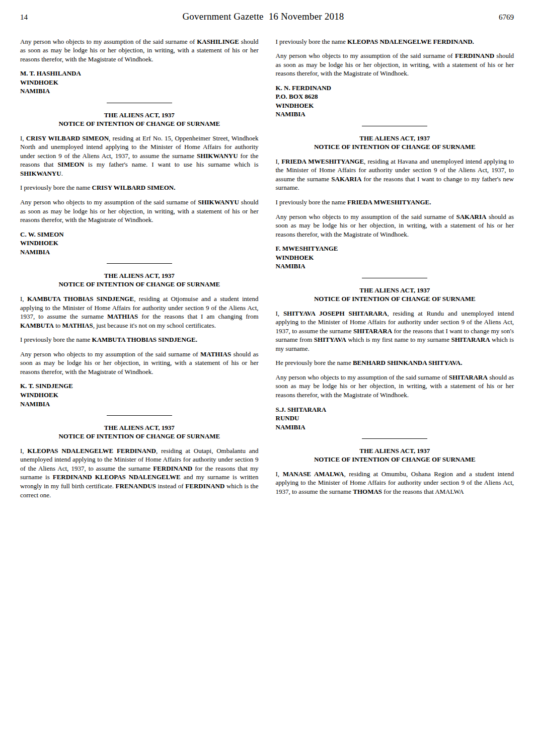14 Government Gazette 16 November 2018 6769
Any person who objects to my assumption of the said surname of KASHILINGE should as soon as may be lodge his or her objection, in writing, with a statement of his or her reasons therefor, with the Magistrate of Windhoek.
M. T. Hashilanda
Windhoek
Namibia
THE ALIENS ACT, 1937
NOTICE OF INTENTION OF CHANGE OF SURNAME
I, CRISY WILBARD SIMEON, residing at Erf No. 15, Oppenheimer Street, Windhoek North and unemployed intend applying to the Minister of Home Affairs for authority under section 9 of the Aliens Act, 1937, to assume the surname SHIKWANYU for the reasons that SIMEON is my father's name. I want to use his surname which is SHIKWANYU.
I previously bore the name CRISY WILBARD SIMEON.
Any person who objects to my assumption of the said surname of SHIKWANYU should as soon as may be lodge his or her objection, in writing, with a statement of his or her reasons therefor, with the Magistrate of Windhoek.
C. W. Simeon
Windhoek
Namibia
THE ALIENS ACT, 1937
NOTICE OF INTENTION OF CHANGE OF SURNAME
I, KAMBUTA THOBIAS SINDJENGE, residing at Otjomuise and a student intend applying to the Minister of Home Affairs for authority under section 9 of the Aliens Act, 1937, to assume the surname MATHIAS for the reasons that I am changing from KAMBUTA to MATHIAS, just because it's not on my school certificates.
I previously bore the name KAMBUTA THOBIAS SINDJENGE.
Any person who objects to my assumption of the said surname of MATHIAS should as soon as may be lodge his or her objection, in writing, with a statement of his or her reasons therefor, with the Magistrate of Windhoek.
K. T. Sindjenge
Windhoek
Namibia
THE ALIENS ACT, 1937
NOTICE OF INTENTION OF CHANGE OF SURNAME
I, KLEOPAS NDALENGELWE FERDINAND, residing at Outapi, Ombalantu and unemployed intend applying to the Minister of Home Affairs for authority under section 9 of the Aliens Act, 1937, to assume the surname FERDINAND for the reasons that my surname is FERDINAND KLEOPAS NDALENGELWE and my surname is written wrongly in my full birth certificate. FRENANDUS instead of FERDINAND which is the correct one.
I previously bore the name KLEOPAS NDALENGELWE FERDINAND.
Any person who objects to my assumption of the said surname of FERDINAND should as soon as may be lodge his or her objection, in writing, with a statement of his or her reasons therefor, with the Magistrate of Windhoek.
K. N. Ferdinand
P.o. Box 8628
Windhoek
Namibia
THE ALIENS ACT, 1937
NOTICE OF INTENTION OF CHANGE OF SURNAME
I, FRIEDA MWESHITYANGE, residing at Havana and unemployed intend applying to the Minister of Home Affairs for authority under section 9 of the Aliens Act, 1937, to assume the surname SAKARIA for the reasons that I want to change to my father's new surname.
I previously bore the name FRIEDA MWESHITYANGE.
Any person who objects to my assumption of the said surname of SAKARIA should as soon as may be lodge his or her objection, in writing, with a statement of his or her reasons therefor, with the Magistrate of Windhoek.
F. Mweshityange
Windhoek
Namibia
THE ALIENS ACT, 1937
NOTICE OF INTENTION OF CHANGE OF SURNAME
I, SHITYAVA JOSEPH SHITARARA, residing at Rundu and unemployed intend applying to the Minister of Home Affairs for authority under section 9 of the Aliens Act, 1937, to assume the surname SHITARARA for the reasons that I want to change my son's surname from SHITYAVA which is my first name to my surname SHITARARA which is my surname.
He previously bore the name BENHARD SHINKANDA SHITYAVA.
Any person who objects to my assumption of the said surname of SHITARARA should as soon as may be lodge his or her objection, in writing, with a statement of his or her reasons therefor, with the Magistrate of Windhoek.
S.j. Shitarara
Rundu
Namibia
THE ALIENS ACT, 1937
NOTICE OF INTENTION OF CHANGE OF SURNAME
I, MANASE AMALWA, residing at Omumbu, Oshana Region and a student intend applying to the Minister of Home Affairs for authority under section 9 of the Aliens Act, 1937, to assume the surname THOMAS for the reasons that AMALWA